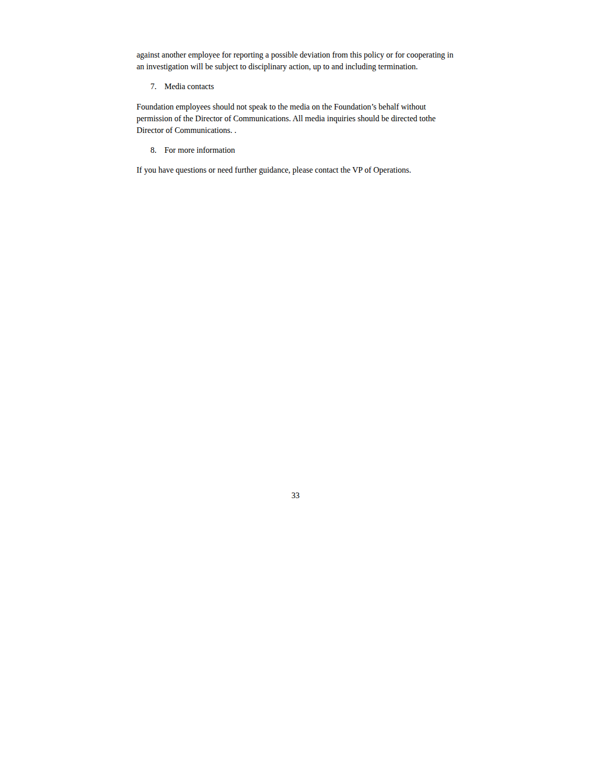against another employee for reporting a possible deviation from this policy or for cooperating in an investigation will be subject to disciplinary action, up to and including termination.
Media contacts
Foundation employees should not speak to the media on the Foundation’s behalf without permission of the Director of Communications. All media inquiries should be directed tothe Director of Communications. .
For more information
If you have questions or need further guidance, please contact the VP of Operations.
33